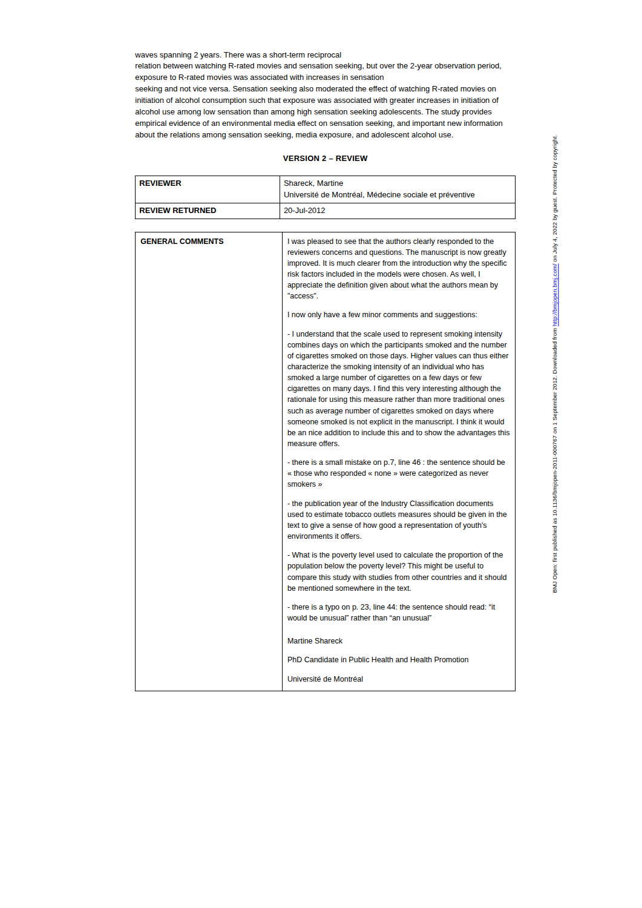BMJ Open: first published as 10.1136/bmjopen-2011-000767 on 1 September 2012. Downloaded from http://bmjopen.bmj.com/ on July 4, 2022 by guest. Protected by copyright.
waves spanning 2 years. There was a short-term reciprocal
relation between watching R-rated movies and sensation seeking, but over the 2-year observation period, exposure to R-rated movies was associated with increases in sensation
seeking and not vice versa. Sensation seeking also moderated the effect of watching R-rated movies on initiation of alcohol consumption such that exposure was associated with greater increases in initiation of alcohol use among low sensation than among high sensation seeking adolescents. The study provides empirical evidence of an environmental media effect on sensation seeking, and important new information about the relations among sensation seeking, media exposure, and adolescent alcohol use.
VERSION 2 – REVIEW
| REVIEWER | Shareck, Martine Université de Montréal, Médecine sociale et préventive |
| REVIEW RETURNED | 20-Jul-2012 |
| GENERAL COMMENTS | I was pleased to see that the authors clearly responded to the reviewers concerns and questions. The manuscript is now greatly improved. It is much clearer from the introduction why the specific risk factors included in the models were chosen. As well, I appreciate the definition given about what the authors mean by "access". I now only have a few minor comments and suggestions: - I understand that the scale used to represent smoking intensity combines days on which the participants smoked and the number of cigarettes smoked on those days. Higher values can thus either characterize the smoking intensity of an individual who has smoked a large number of cigarettes on a few days or few cigarettes on many days. I find this very interesting although the rationale for using this measure rather than more traditional ones such as average number of cigarettes smoked on days where someone smoked is not explicit in the manuscript. I think it would be an nice addition to include this and to show the advantages this measure offers. - there is a small mistake on p.7, line 46 : the sentence should be « those who responded « none » were categorized as never smokers » - the publication year of the Industry Classification documents used to estimate tobacco outlets measures should be given in the text to give a sense of how good a representation of youth's environments it offers. - What is the poverty level used to calculate the proportion of the population below the poverty level? This might be useful to compare this study with studies from other countries and it should be mentioned somewhere in the text. - there is a typo on p. 23, line 44: the sentence should read: “it would be unusual” rather than “an unusual” Martine Shareck PhD Candidate in Public Health and Health Promotion Université de Montréal |